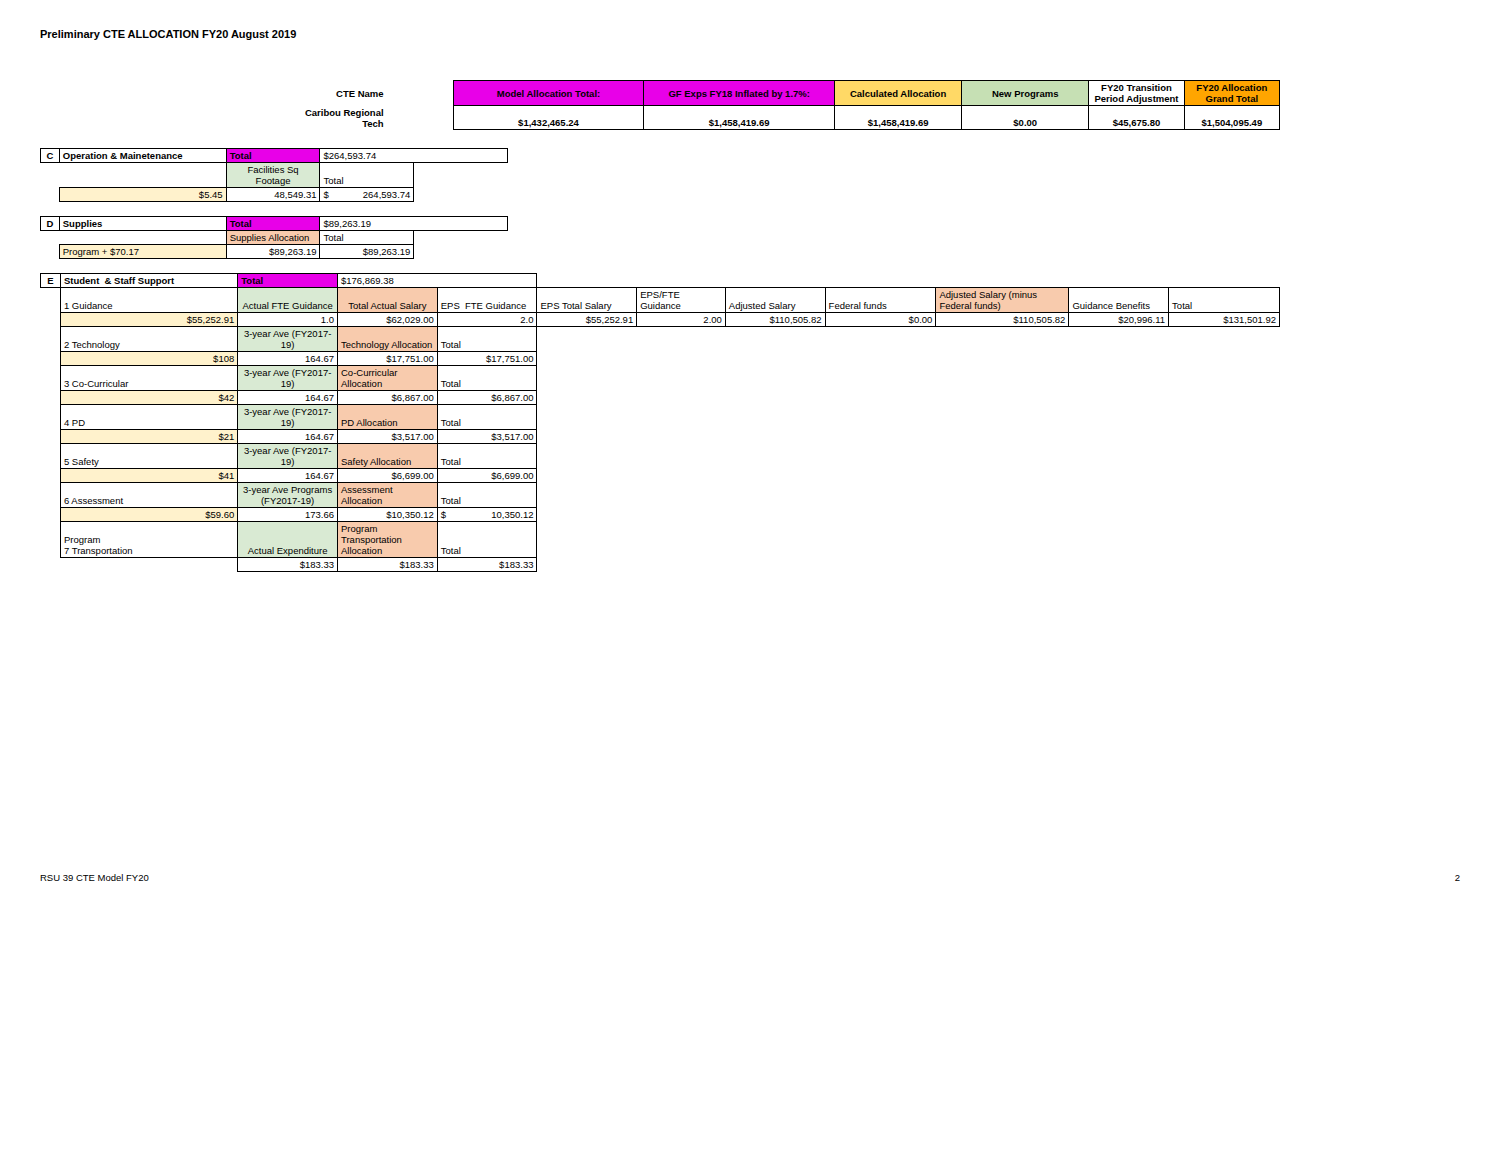Preliminary CTE ALLOCATION FY20 August 2019
| | | | CTE Name | | Model Allocation Total: | GF Exps FY18 Inflated by 1.7%: | Calculated Allocation | New Programs | FY20 Transition Period Adjustment | FY20 Allocation Grand Total |
| | | | Caribou Regional Tech | | $1,432,465.24 | $1,458,419.69 | $1,458,419.69 | $0.00 | $45,675.80 | $1,504,095.49 |
| C | Operation & Mainetenance | Total | $264,593.74 | | | | | | | | |
| | | Facilities Sq Footage | Total | | | | | | | | | |
| | $5.45 | 48,549.31 | $ 264,593.74 | | | | | | | | | |
| D | Supplies | Total | $89,263.19 | | | | | | | | |
| | | Supplies Allocation | Total | | | | | | | | | |
| | Program + $70.17 | $89,263.19 | $89,263.19 | | | | | | | | | |
| E | Student & Staff Support | Total | $176,869.38 | | | | | | | |
| | 1 Guidance | Actual FTE Guidance | Total Actual Salary | EPS FTE Guidance | EPS Total Salary | EPS/FTE Guidance | Adjusted Salary | Federal funds | Adjusted Salary (minus Federal funds) | Guidance Benefits | Total |
| | $55,252.91 | 1.0 | $62,029.00 | 2.0 | $55,252.91 | 2.00 | $110,505.82 | $0.00 | $110,505.82 | $20,996.11 | $131,501.92 |
| | 2 Technology | 3-year Ave (FY2017-19) | Technology Allocation | Total | | | | | | | |
| | $108 | 164.67 | $17,751.00 | $17,751.00 | | | | | | | |
| | 3 Co-Curricular | 3-year Ave (FY2017-19) | Co-Curricular Allocation | Total | | | | | | | |
| | $42 | 164.67 | $6,867.00 | $6,867.00 | | | | | | | |
| | 4 PD | 3-year Ave (FY2017-19) | PD Allocation | Total | | | | | | | |
| | $21 | 164.67 | $3,517.00 | $3,517.00 | | | | | | | |
| | 5 Safety | 3-year Ave (FY2017-19) | Safety Allocation | Total | | | | | | | |
| | $41 | 164.67 | $6,699.00 | $6,699.00 | | | | | | | |
| | 6 Assessment | 3-year Ave Programs (FY2017-19) | Assessment Allocation | Total | | | | | | | |
| | $59.60 | 173.66 | $10,350.12 | $ 10,350.12 | | | | | | | |
| | Program 7 Transportation | Actual Expenditure | Program Transportation Allocation | Total | | | | | | | |
| | | $183.33 | $183.33 | $183.33 | | | | | | | |
RSU 39 CTE Model FY20 2